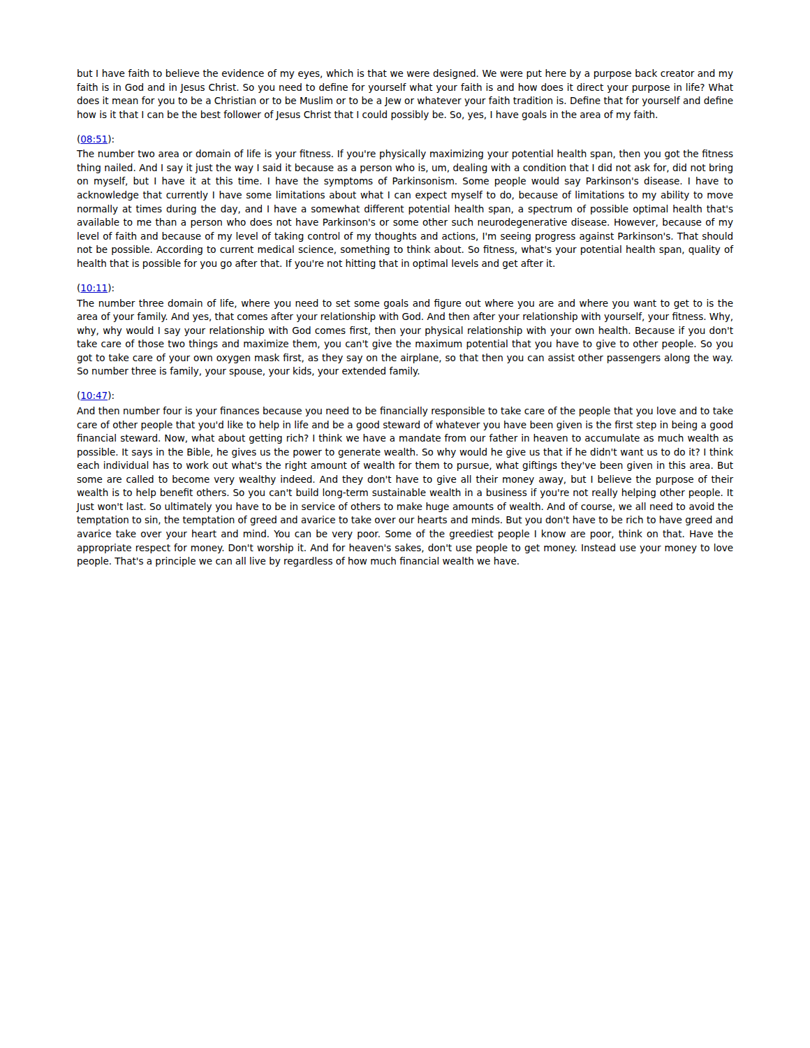but I have faith to believe the evidence of my eyes, which is that we were designed. We were put here by a purpose back creator and my faith is in God and in Jesus Christ. So you need to define for yourself what your faith is and how does it direct your purpose in life? What does it mean for you to be a Christian or to be Muslim or to be a Jew or whatever your faith tradition is. Define that for yourself and define how is it that I can be the best follower of Jesus Christ that I could possibly be. So, yes, I have goals in the area of my faith.
(08:51):
The number two area or domain of life is your fitness. If you're physically maximizing your potential health span, then you got the fitness thing nailed. And I say it just the way I said it because as a person who is, um, dealing with a condition that I did not ask for, did not bring on myself, but I have it at this time. I have the symptoms of Parkinsonism. Some people would say Parkinson's disease. I have to acknowledge that currently I have some limitations about what I can expect myself to do, because of limitations to my ability to move normally at times during the day, and I have a somewhat different potential health span, a spectrum of possible optimal health that's available to me than a person who does not have Parkinson's or some other such neurodegenerative disease. However, because of my level of faith and because of my level of taking control of my thoughts and actions, I'm seeing progress against Parkinson's. That should not be possible. According to current medical science, something to think about. So fitness, what's your potential health span, quality of health that is possible for you go after that. If you're not hitting that in optimal levels and get after it.
(10:11):
The number three domain of life, where you need to set some goals and figure out where you are and where you want to get to is the area of your family. And yes, that comes after your relationship with God. And then after your relationship with yourself, your fitness. Why, why, why would I say your relationship with God comes first, then your physical relationship with your own health. Because if you don't take care of those two things and maximize them, you can't give the maximum potential that you have to give to other people. So you got to take care of your own oxygen mask first, as they say on the airplane, so that then you can assist other passengers along the way. So number three is family, your spouse, your kids, your extended family.
(10:47):
And then number four is your finances because you need to be financially responsible to take care of the people that you love and to take care of other people that you'd like to help in life and be a good steward of whatever you have been given is the first step in being a good financial steward. Now, what about getting rich? I think we have a mandate from our father in heaven to accumulate as much wealth as possible. It says in the Bible, he gives us the power to generate wealth. So why would he give us that if he didn't want us to do it? I think each individual has to work out what's the right amount of wealth for them to pursue, what giftings they've been given in this area. But some are called to become very wealthy indeed. And they don't have to give all their money away, but I believe the purpose of their wealth is to help benefit others. So you can't build long-term sustainable wealth in a business if you're not really helping other people. It Just won't last. So ultimately you have to be in service of others to make huge amounts of wealth. And of course, we all need to avoid the temptation to sin, the temptation of greed and avarice to take over our hearts and minds. But you don't have to be rich to have greed and avarice take over your heart and mind. You can be very poor. Some of the greediest people I know are poor, think on that. Have the appropriate respect for money. Don't worship it. And for heaven's sakes, don't use people to get money. Instead use your money to love people. That's a principle we can all live by regardless of how much financial wealth we have.